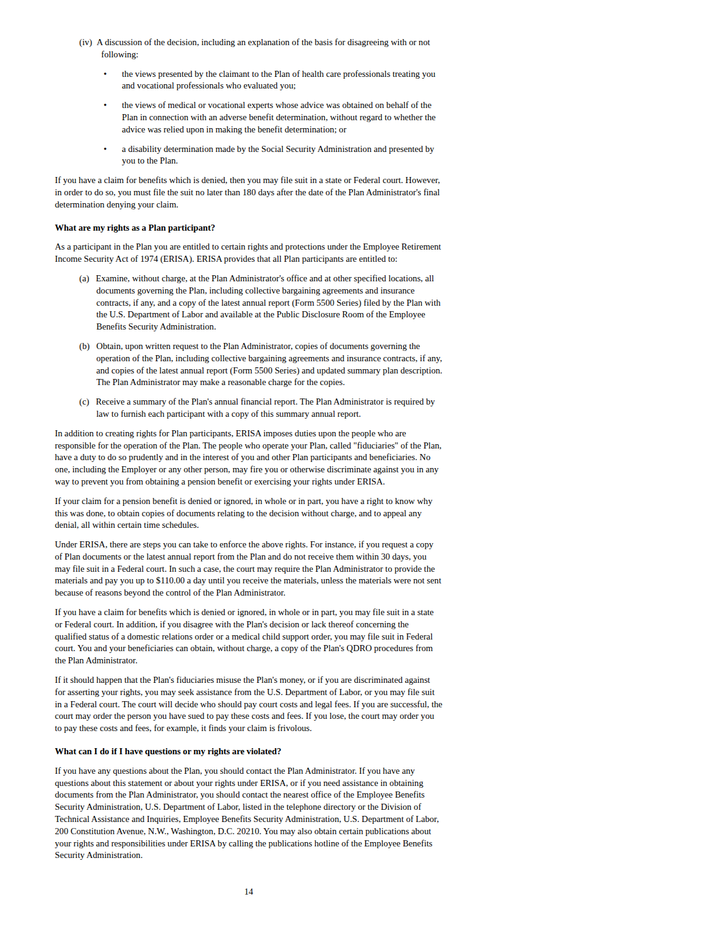(iv) A discussion of the decision, including an explanation of the basis for disagreeing with or not following:
•the views presented by the claimant to the Plan of health care professionals treating you and vocational professionals who evaluated you;
•the views of medical or vocational experts whose advice was obtained on behalf of the Plan in connection with an adverse benefit determination, without regard to whether the advice was relied upon in making the benefit determination; or
•a disability determination made by the Social Security Administration and presented by you to the Plan.
If you have a claim for benefits which is denied, then you may file suit in a state or Federal court. However, in order to do so, you must file the suit no later than 180 days after the date of the Plan Administrator's final determination denying your claim.
What are my rights as a Plan participant?
As a participant in the Plan you are entitled to certain rights and protections under the Employee Retirement Income Security Act of 1974 (ERISA). ERISA provides that all Plan participants are entitled to:
(a) Examine, without charge, at the Plan Administrator's office and at other specified locations, all documents governing the Plan, including collective bargaining agreements and insurance contracts, if any, and a copy of the latest annual report (Form 5500 Series) filed by the Plan with the U.S. Department of Labor and available at the Public Disclosure Room of the Employee Benefits Security Administration.
(b) Obtain, upon written request to the Plan Administrator, copies of documents governing the operation of the Plan, including collective bargaining agreements and insurance contracts, if any, and copies of the latest annual report (Form 5500 Series) and updated summary plan description. The Plan Administrator may make a reasonable charge for the copies.
(c) Receive a summary of the Plan's annual financial report. The Plan Administrator is required by law to furnish each participant with a copy of this summary annual report.
In addition to creating rights for Plan participants, ERISA imposes duties upon the people who are responsible for the operation of the Plan. The people who operate your Plan, called "fiduciaries" of the Plan, have a duty to do so prudently and in the interest of you and other Plan participants and beneficiaries. No one, including the Employer or any other person, may fire you or otherwise discriminate against you in any way to prevent you from obtaining a pension benefit or exercising your rights under ERISA.
If your claim for a pension benefit is denied or ignored, in whole or in part, you have a right to know why this was done, to obtain copies of documents relating to the decision without charge, and to appeal any denial, all within certain time schedules.
Under ERISA, there are steps you can take to enforce the above rights. For instance, if you request a copy of Plan documents or the latest annual report from the Plan and do not receive them within 30 days, you may file suit in a Federal court. In such a case, the court may require the Plan Administrator to provide the materials and pay you up to $110.00 a day until you receive the materials, unless the materials were not sent because of reasons beyond the control of the Plan Administrator.
If you have a claim for benefits which is denied or ignored, in whole or in part, you may file suit in a state or Federal court. In addition, if you disagree with the Plan's decision or lack thereof concerning the qualified status of a domestic relations order or a medical child support order, you may file suit in Federal court. You and your beneficiaries can obtain, without charge, a copy of the Plan's QDRO procedures from the Plan Administrator.
If it should happen that the Plan's fiduciaries misuse the Plan's money, or if you are discriminated against for asserting your rights, you may seek assistance from the U.S. Department of Labor, or you may file suit in a Federal court. The court will decide who should pay court costs and legal fees. If you are successful, the court may order the person you have sued to pay these costs and fees. If you lose, the court may order you to pay these costs and fees, for example, it finds your claim is frivolous.
What can I do if I have questions or my rights are violated?
If you have any questions about the Plan, you should contact the Plan Administrator. If you have any questions about this statement or about your rights under ERISA, or if you need assistance in obtaining documents from the Plan Administrator, you should contact the nearest office of the Employee Benefits Security Administration, U.S. Department of Labor, listed in the telephone directory or the Division of Technical Assistance and Inquiries, Employee Benefits Security Administration, U.S. Department of Labor, 200 Constitution Avenue, N.W., Washington, D.C. 20210. You may also obtain certain publications about your rights and responsibilities under ERISA by calling the publications hotline of the Employee Benefits Security Administration.
14